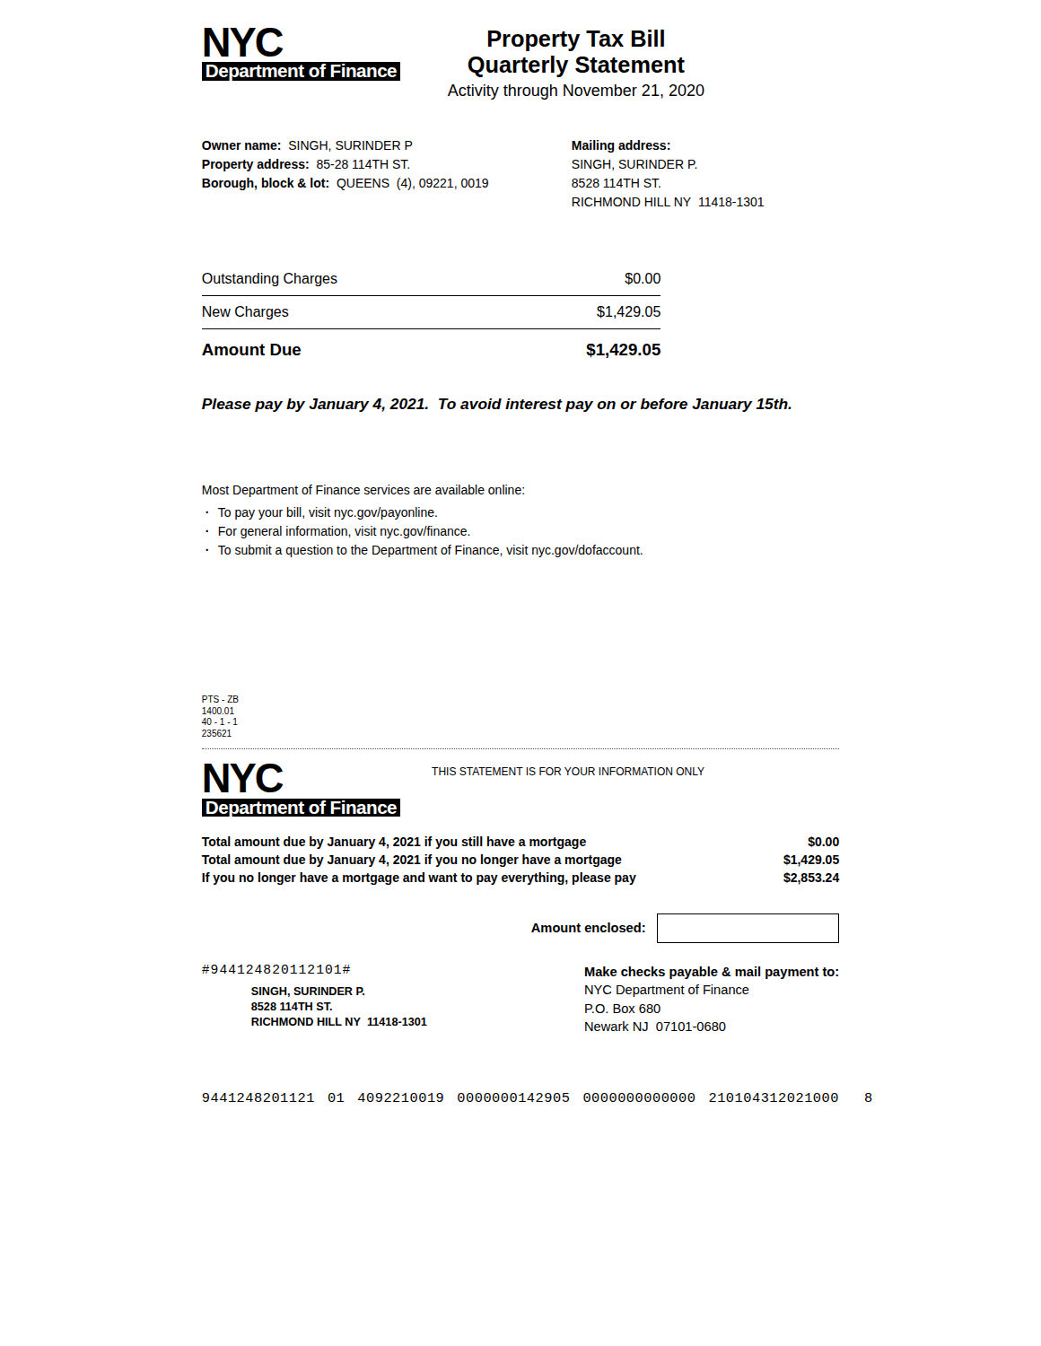NYC Department of Finance
Property Tax Bill
Quarterly Statement
Activity through November 21, 2020
Owner name: SINGH, SURINDER P
Property address: 85-28 114TH ST.
Borough, block & lot: QUEENS (4), 09221, 0019
Mailing address:
SINGH, SURINDER P.
8528 114TH ST.
RICHMOND HILL NY 11418-1301
| Outstanding Charges | $0.00 |
| New Charges | $1,429.05 |
| Amount Due | $1,429.05 |
Please pay by January 4, 2021. To avoid interest pay on or before January 15th.
Most Department of Finance services are available online:
To pay your bill, visit nyc.gov/payonline.
For general information, visit nyc.gov/finance.
To submit a question to the Department of Finance, visit nyc.gov/dofaccount.
PTS - ZB
1400.01
40 - 1 - 1
235621
NYC Department of Finance
THIS STATEMENT IS FOR YOUR INFORMATION ONLY
| Total amount due by January 4, 2021 if you still have a mortgage | $0.00 |
| Total amount due by January 4, 2021 if you no longer have a mortgage | $1,429.05 |
| If you no longer have a mortgage and want to pay everything, please pay | $2,853.24 |
Amount enclosed:
#944124820112101#
SINGH, SURINDER P.
8528 114TH ST.
RICHMOND HILL NY 11418-1301
Make checks payable & mail payment to:
NYC Department of Finance
P.O. Box 680
Newark NJ 07101-0680
9441248201121 01 4092210019 0000000142905 0000000000000 210104312021000 8